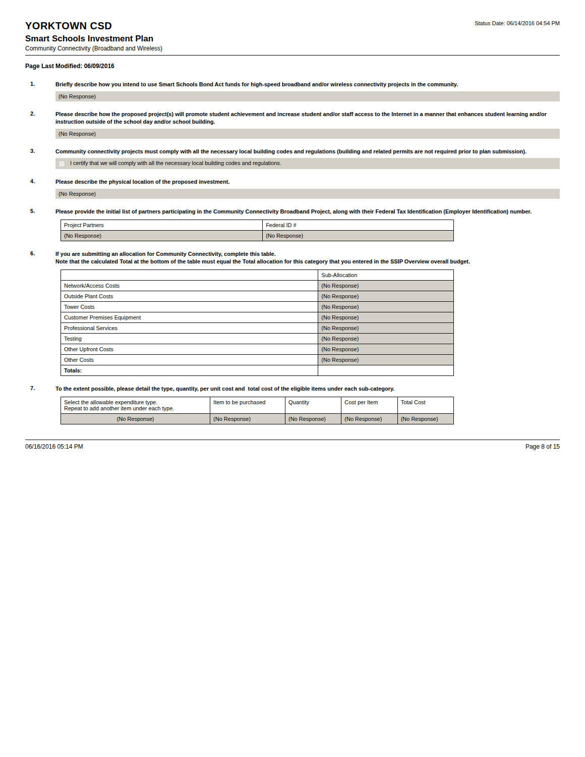Status Date: 06/14/2016 04:54 PM
YORKTOWN CSD
Smart Schools Investment Plan
Community Connectivity (Broadband and Wireless)
Page Last Modified: 06/09/2016
Briefly describe how you intend to use Smart Schools Bond Act funds for high-speed broadband and/or wireless connectivity projects in the community.
(No Response)
Please describe how the proposed project(s) will promote student achievement and increase student and/or staff access to the Internet in a manner that enhances student learning and/or instruction outside of the school day and/or school building.
(No Response)
Community connectivity projects must comply with all the necessary local building codes and regulations (building and related permits are not required prior to plan submission).
I certify that we will comply with all the necessary local building codes and regulations.
Please describe the physical location of the proposed investment.
(No Response)
Please provide the initial list of partners participating in the Community Connectivity Broadband Project, along with their Federal Tax Identification (Employer Identification) number.
| Project Partners | Federal ID # |
| --- | --- |
| (No Response) | (No Response) |
If you are submitting an allocation for Community Connectivity, complete this table.
Note that the calculated Total at the bottom of the table must equal the Total allocation for this category that you entered in the SSIP Overview overall budget.
| | Sub-Allocation |
| --- | --- |
| Network/Access Costs | (No Response) |
| Outside Plant Costs | (No Response) |
| Tower Costs | (No Response) |
| Customer Premises Equipment | (No Response) |
| Professional Services | (No Response) |
| Testing | (No Response) |
| Other Upfront Costs | (No Response) |
| Other Costs | (No Response) |
| Totals: | |
To the extent possible, please detail the type, quantity, per unit cost and total cost of the eligible items under each sub-category.
| Select the allowable expenditure type. Repeat to add another item under each type. | Item to be purchased | Quantity | Cost per Item | Total Cost |
| --- | --- | --- | --- | --- |
| (No Response) | (No Response) | (No Response) | (No Response) | (No Response) |
06/16/2016 05:14 PM Page 8 of 15